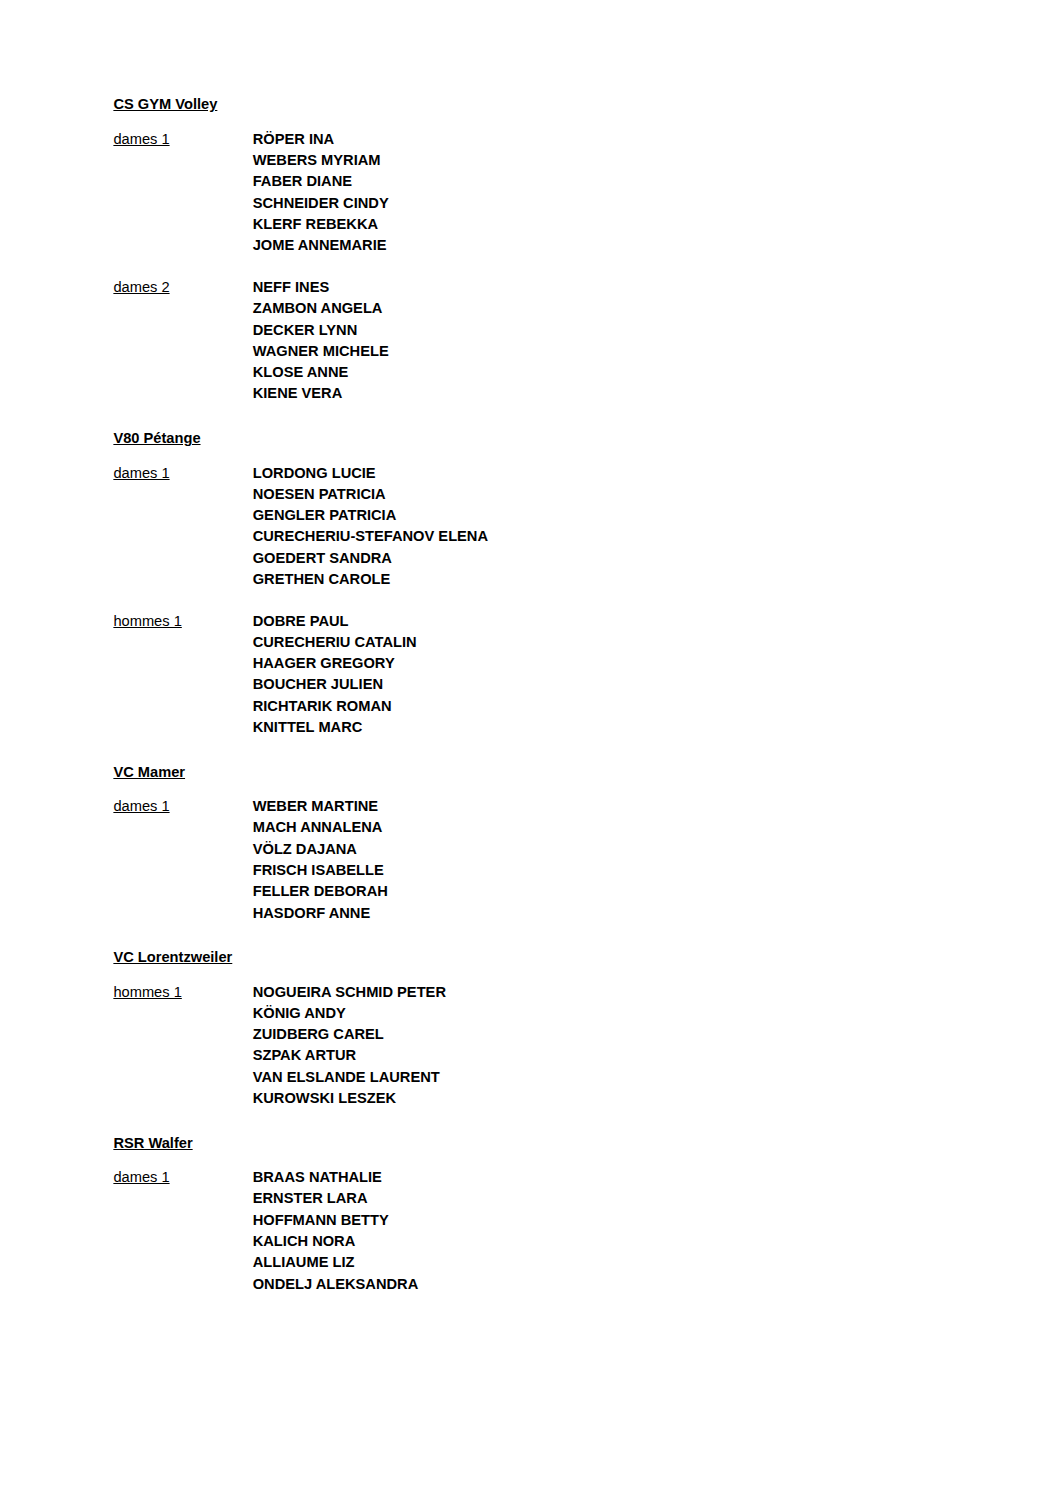CS GYM Volley
| dames 1 | RÖPER INA WEBERS MYRIAM FABER DIANE SCHNEIDER CINDY KLERF REBEKKA JOME ANNEMARIE |
| dames 2 | NEFF INES ZAMBON ANGELA DECKER LYNN WAGNER MICHELE KLOSE ANNE KIENE VERA |
V80 Pétange
| dames 1 | LORDONG LUCIE NOESEN PATRICIA GENGLER PATRICIA CURECHERIU-STEFANOV ELENA GOEDERT SANDRA GRETHEN CAROLE |
| hommes 1 | DOBRE PAUL CURECHERIU CATALIN HAAGER GREGORY BOUCHER JULIEN RICHTARIK ROMAN KNITTEL MARC |
VC Mamer
| dames 1 | WEBER MARTINE MACH ANNALENA VÖLZ DAJANA FRISCH ISABELLE FELLER DEBORAH HASDORF ANNE |
VC Lorentzweiler
| hommes 1 | NOGUEIRA SCHMID PETER KÖNIG ANDY ZUIDBERG CAREL SZPAK ARTUR VAN ELSLANDE LAURENT KUROWSKI LESZEK |
RSR Walfer
| dames 1 | BRAAS NATHALIE ERNSTER LARA HOFFMANN BETTY KALICH NORA ALLIAUME LIZ ONDELJ ALEKSANDRA |